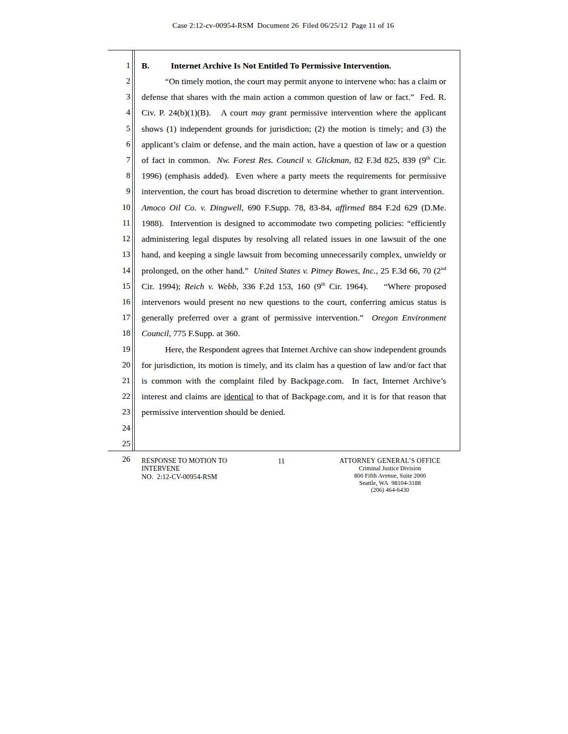Case 2:12-cv-00954-RSM Document 26 Filed 06/25/12 Page 11 of 16
1
2
3
4
5
6
7
8
9
10
11
12
13
14
15
16
17
18
19
20
21
22
23
24
25
26
B. Internet Archive Is Not Entitled To Permissive Intervention.
“On timely motion, the court may permit anyone to intervene who: has a claim or defense that shares with the main action a common question of law or fact.” Fed. R. Civ. P. 24(b)(1)(B). A court may grant permissive intervention where the applicant shows (1) independent grounds for jurisdiction; (2) the motion is timely; and (3) the applicant’s claim or defense, and the main action, have a question of law or a question of fact in common. Nw. Forest Res. Council v. Glickman, 82 F.3d 825, 839 (9th Cir. 1996) (emphasis added). Even where a party meets the requirements for permissive intervention, the court has broad discretion to determine whether to grant intervention. Amoco Oil Co. v. Dingwell, 690 F.Supp. 78, 83-84, affirmed 884 F.2d 629 (D.Me. 1988). Intervention is designed to accommodate two competing policies: “efficiently administering legal disputes by resolving all related issues in one lawsuit of the one hand, and keeping a single lawsuit from becoming unnecessarily complex, unwieldy or prolonged, on the other hand.” United States v. Pitney Bowes, Inc., 25 F.3d 66, 70 (2nd Cir. 1994); Reich v. Webb, 336 F.2d 153, 160 (9th Cir. 1964). “Where proposed intervenors would present no new questions to the court, conferring amicus status is generally preferred over a grant of permissive intervention.” Oregon Environment Council, 775 F.Supp. at 360.
Here, the Respondent agrees that Internet Archive can show independent grounds for jurisdiction, its motion is timely, and its claim has a question of law and/or fact that is common with the complaint filed by Backpage.com. In fact, Internet Archive’s interest and claims are identical to that of Backpage.com, and it is for that reason that permissive intervention should be denied.
RESPONSE TO MOTION TO
INTERVENE
NO. 2:12-CV-00954-RSM
11
ATTORNEY GENERAL’S OFFICE
Criminal Justice Division
800 Fifth Avenue, Suite 2000
Seattle, WA 98104-3188
(206) 464-6430